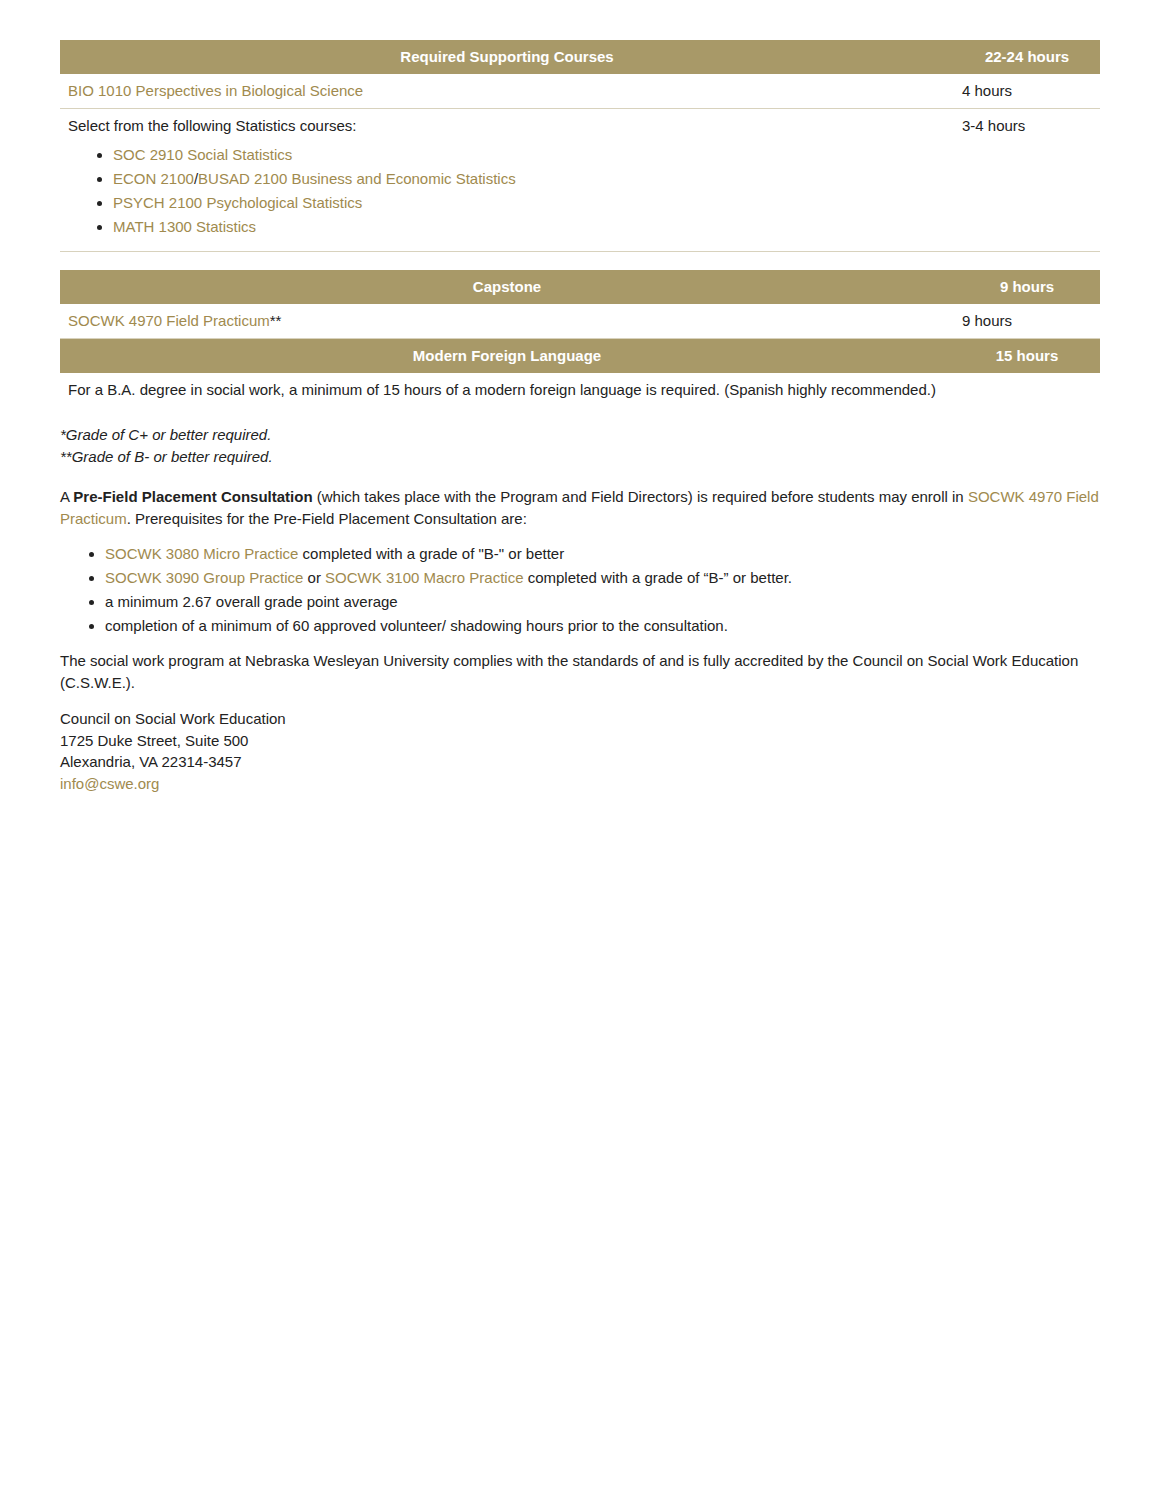| Required Supporting Courses | 22-24 hours |
| --- | --- |
| BIO 1010 Perspectives in Biological Science | 4 hours |
| Select from the following Statistics courses: SOC 2910 Social Statistics ECON 2100 / BUSAD 2100 Business and Economic Statistics PSYCH 2100 Psychological Statistics MATH 1300 Statistics | 3-4 hours |
| Capstone | 9 hours |
| --- | --- |
| SOCWK 4970 Field Practicum ** | 9 hours |
| Modern Foreign Language | 15 hours |
| For a B.A. degree in social work, a minimum of 15 hours of a modern foreign language is required. (Spanish highly recommended.) |
*Grade of C+ or better required.
**Grade of B- or better required.
A Pre-Field Placement Consultation (which takes place with the Program and Field Directors) is required before students may enroll in SOCWK 4970 Field Practicum. Prerequisites for the Pre-Field Placement Consultation are:
SOCWK 3080 Micro Practice completed with a grade of "B-" or better
SOCWK 3090 Group Practice or SOCWK 3100 Macro Practice completed with a grade of “B-” or better.
a minimum 2.67 overall grade point average
completion of a minimum of 60 approved volunteer/ shadowing hours prior to the consultation.
The social work program at Nebraska Wesleyan University complies with the standards of and is fully accredited by the Council on Social Work Education (C.S.W.E.).
Council on Social Work Education
1725 Duke Street, Suite 500
Alexandria, VA 22314-3457
info@cswe.org